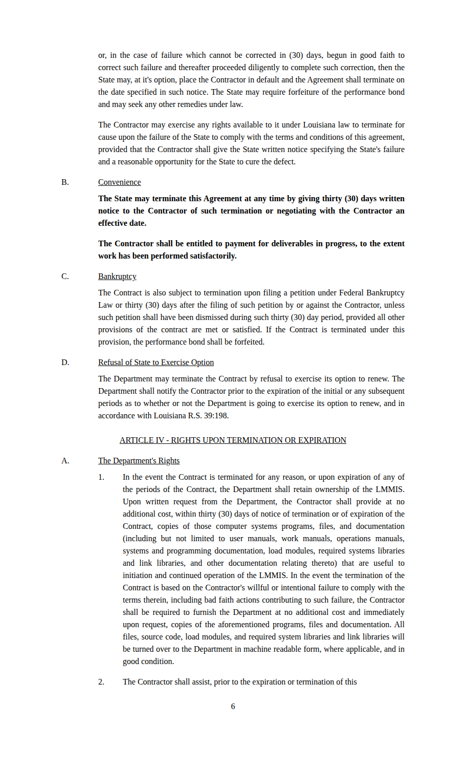or, in the case of failure which cannot be corrected in (30) days, begun in good faith to correct such failure and thereafter proceeded diligently to complete such correction, then the State may, at it's option, place the Contractor in default and the Agreement shall terminate on the date specified in such notice. The State may require forfeiture of the performance bond and may seek any other remedies under law.
The Contractor may exercise any rights available to it under Louisiana law to terminate for cause upon the failure of the State to comply with the terms and conditions of this agreement, provided that the Contractor shall give the State written notice specifying the State's failure and a reasonable opportunity for the State to cure the defect.
B. Convenience
The State may terminate this Agreement at any time by giving thirty (30) days written notice to the Contractor of such termination or negotiating with the Contractor an effective date.
The Contractor shall be entitled to payment for deliverables in progress, to the extent work has been performed satisfactorily.
C. Bankruptcy
The Contract is also subject to termination upon filing a petition under Federal Bankruptcy Law or thirty (30) days after the filing of such petition by or against the Contractor, unless such petition shall have been dismissed during such thirty (30) day period, provided all other provisions of the contract are met or satisfied. If the Contract is terminated under this provision, the performance bond shall be forfeited.
D. Refusal of State to Exercise Option
The Department may terminate the Contract by refusal to exercise its option to renew. The Department shall notify the Contractor prior to the expiration of the initial or any subsequent periods as to whether or not the Department is going to exercise its option to renew, and in accordance with Louisiana R.S. 39:198.
ARTICLE IV - RIGHTS UPON TERMINATION OR EXPIRATION
A. The Department's Rights
1. In the event the Contract is terminated for any reason, or upon expiration of any of the periods of the Contract, the Department shall retain ownership of the LMMIS. Upon written request from the Department, the Contractor shall provide at no additional cost, within thirty (30) days of notice of termination or of expiration of the Contract, copies of those computer systems programs, files, and documentation (including but not limited to user manuals, work manuals, operations manuals, systems and programming documentation, load modules, required systems libraries and link libraries, and other documentation relating thereto) that are useful to initiation and continued operation of the LMMIS. In the event the termination of the Contract is based on the Contractor's willful or intentional failure to comply with the terms therein, including bad faith actions contributing to such failure, the Contractor shall be required to furnish the Department at no additional cost and immediately upon request, copies of the aforementioned programs, files and documentation. All files, source code, load modules, and required system libraries and link libraries will be turned over to the Department in machine readable form, where applicable, and in good condition.
2. The Contractor shall assist, prior to the expiration or termination of this
6